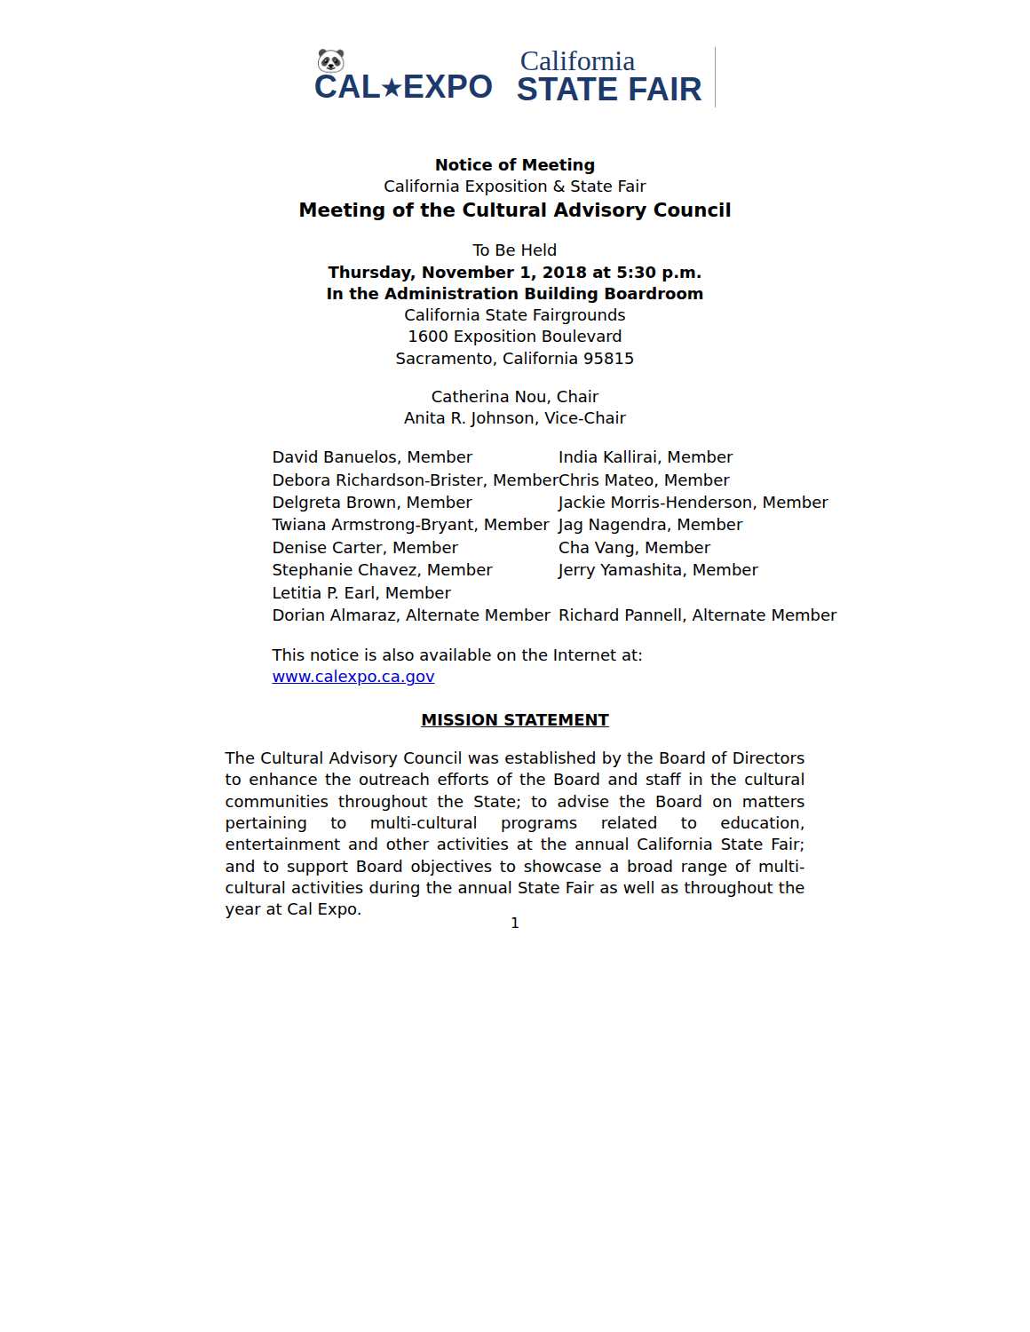🐼 CAL★EXPO California STATE FAIR
Notice of Meeting California Exposition & State Fair Meeting of the Cultural Advisory Council
To Be Held Thursday, November 1, 2018 at 5:30 p.m. In the Administration Building Boardroom California State Fairgrounds 1600 Exposition Boulevard Sacramento, California 95815
Catherina Nou, Chair Anita R. Johnson, Vice-Chair
| David Banuelos, Member | India Kallirai, Member |
| Debora Richardson-Brister, Member | Chris Mateo, Member |
| Delgreta Brown, Member | Jackie Morris-Henderson, Member |
| Twiana Armstrong-Bryant, Member | Jag Nagendra, Member |
| Denise Carter, Member | Cha Vang, Member |
| Stephanie Chavez, Member | Jerry Yamashita, Member |
| Letitia P. Earl, Member | |
| Dorian Almaraz, Alternate Member | Richard Pannell, Alternate Member |
This notice is also available on the Internet at: www.calexpo.ca.gov
MISSION STATEMENT
The Cultural Advisory Council was established by the Board of Directors to enhance the outreach efforts of the Board and staff in the cultural communities throughout the State; to advise the Board on matters pertaining to multi-cultural programs related to education, entertainment and other activities at the annual California State Fair; and to support Board objectives to showcase a broad range of multi-cultural activities during the annual State Fair as well as throughout the year at Cal Expo.
1